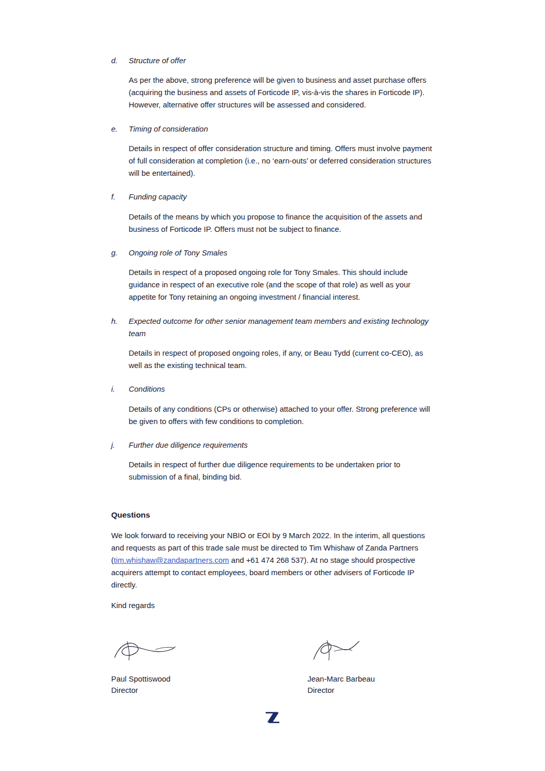d.
Structure of offer
As per the above, strong preference will be given to business and asset purchase offers (acquiring the business and assets of Forticode IP, vis-à-vis the shares in Forticode IP). However, alternative offer structures will be assessed and considered.
e.
Timing of consideration
Details in respect of offer consideration structure and timing. Offers must involve payment of full consideration at completion (i.e., no ‘earn-outs’ or deferred consideration structures will be entertained).
f.
Funding capacity
Details of the means by which you propose to finance the acquisition of the assets and business of Forticode IP. Offers must not be subject to finance.
g.
Ongoing role of Tony Smales
Details in respect of a proposed ongoing role for Tony Smales. This should include guidance in respect of an executive role (and the scope of that role) as well as your appetite for Tony retaining an ongoing investment / financial interest.
h.
Expected outcome for other senior management team members and existing technology team
Details in respect of proposed ongoing roles, if any, or Beau Tydd (current co-CEO), as well as the existing technical team.
i.
Conditions
Details of any conditions (CPs or otherwise) attached to your offer. Strong preference will be given to offers with few conditions to completion.
j.
Further due diligence requirements
Details in respect of further due diligence requirements to be undertaken prior to submission of a final, binding bid.
Questions
We look forward to receiving your NBIO or EOI by 9 March 2022. In the interim, all questions and requests as part of this trade sale must be directed to Tim Whishaw of Zanda Partners (tim.whishaw@zandapartners.com and +61 474 268 537). At no stage should prospective acquirers attempt to contact employees, board members or other advisers of Forticode IP directly.
Kind regards
Paul Spottiswood
Director
Jean-Marc Barbeau
Director